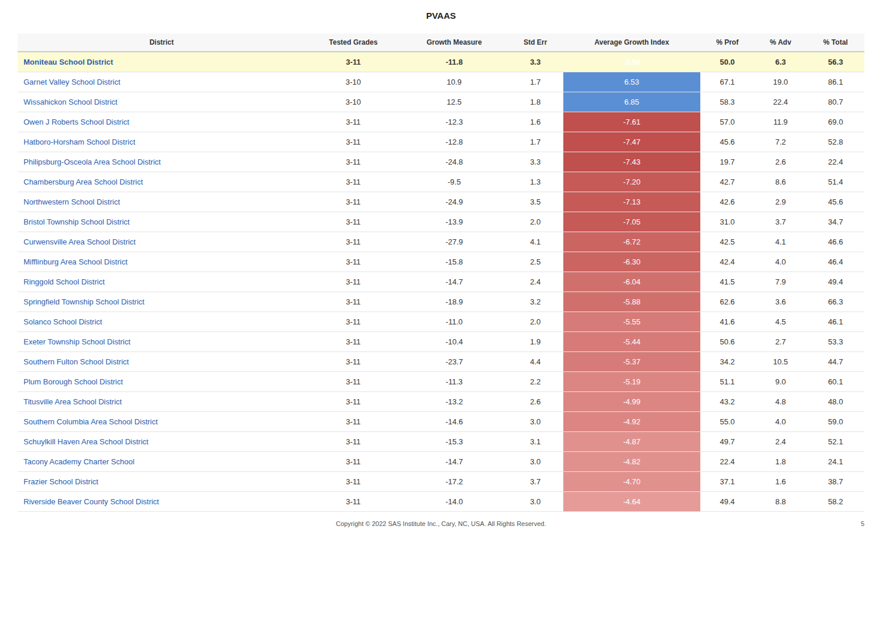PVAAS
| District | Tested Grades | Growth Measure | Std Err | Average Growth Index | % Prof | % Adv | % Total |
| --- | --- | --- | --- | --- | --- | --- | --- |
| Moniteau School District | 3-11 | -11.8 | 3.3 | -3.56 | 50.0 | 6.3 | 56.3 |
| Garnet Valley School District | 3-10 | 10.9 | 1.7 | 6.53 | 67.1 | 19.0 | 86.1 |
| Wissahickon School District | 3-10 | 12.5 | 1.8 | 6.85 | 58.3 | 22.4 | 80.7 |
| Owen J Roberts School District | 3-11 | -12.3 | 1.6 | -7.61 | 57.0 | 11.9 | 69.0 |
| Hatboro-Horsham School District | 3-11 | -12.8 | 1.7 | -7.47 | 45.6 | 7.2 | 52.8 |
| Philipsburg-Osceola Area School District | 3-11 | -24.8 | 3.3 | -7.43 | 19.7 | 2.6 | 22.4 |
| Chambersburg Area School District | 3-11 | -9.5 | 1.3 | -7.20 | 42.7 | 8.6 | 51.4 |
| Northwestern School District | 3-11 | -24.9 | 3.5 | -7.13 | 42.6 | 2.9 | 45.6 |
| Bristol Township School District | 3-11 | -13.9 | 2.0 | -7.05 | 31.0 | 3.7 | 34.7 |
| Curwensville Area School District | 3-11 | -27.9 | 4.1 | -6.72 | 42.5 | 4.1 | 46.6 |
| Mifflinburg Area School District | 3-11 | -15.8 | 2.5 | -6.30 | 42.4 | 4.0 | 46.4 |
| Ringgold School District | 3-11 | -14.7 | 2.4 | -6.04 | 41.5 | 7.9 | 49.4 |
| Springfield Township School District | 3-11 | -18.9 | 3.2 | -5.88 | 62.6 | 3.6 | 66.3 |
| Solanco School District | 3-11 | -11.0 | 2.0 | -5.55 | 41.6 | 4.5 | 46.1 |
| Exeter Township School District | 3-11 | -10.4 | 1.9 | -5.44 | 50.6 | 2.7 | 53.3 |
| Southern Fulton School District | 3-11 | -23.7 | 4.4 | -5.37 | 34.2 | 10.5 | 44.7 |
| Plum Borough School District | 3-11 | -11.3 | 2.2 | -5.19 | 51.1 | 9.0 | 60.1 |
| Titusville Area School District | 3-11 | -13.2 | 2.6 | -4.99 | 43.2 | 4.8 | 48.0 |
| Southern Columbia Area School District | 3-11 | -14.6 | 3.0 | -4.92 | 55.0 | 4.0 | 59.0 |
| Schuylkill Haven Area School District | 3-11 | -15.3 | 3.1 | -4.87 | 49.7 | 2.4 | 52.1 |
| Tacony Academy Charter School | 3-11 | -14.7 | 3.0 | -4.82 | 22.4 | 1.8 | 24.1 |
| Frazier School District | 3-11 | -17.2 | 3.7 | -4.70 | 37.1 | 1.6 | 38.7 |
| Riverside Beaver County School District | 3-11 | -14.0 | 3.0 | -4.64 | 49.4 | 8.8 | 58.2 |
Copyright © 2022 SAS Institute Inc., Cary, NC, USA. All Rights Reserved. 5